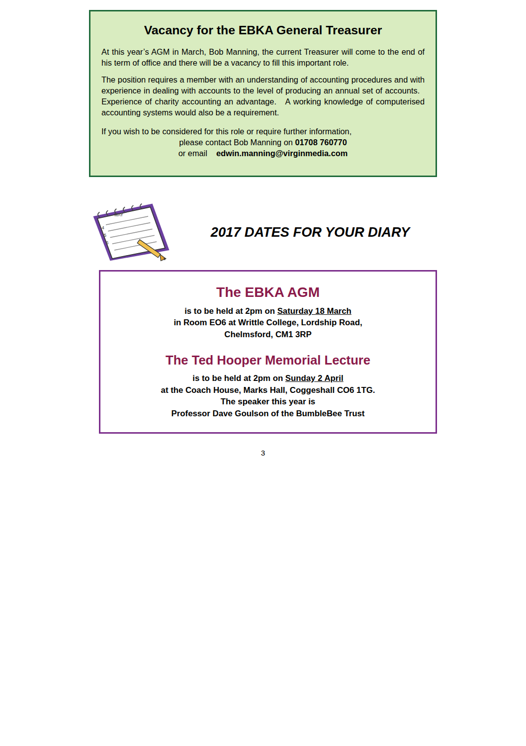Vacancy for the EBKA General Treasurer
At this year’s AGM in March, Bob Manning, the current Treasurer will come to the end of his term of office and there will be a vacancy to fill this important role.
The position requires a member with an understanding of accounting procedures and with experience in dealing with accounts to the level of producing an annual set of accounts. Experience of charity accounting an advantage. A working knowledge of computerised accounting systems would also be a requirement.
If you wish to be considered for this role or require further information, please contact Bob Manning on 01708 760770
or email edwin.manning@virginmedia.com
4 5 6 MAY
2017 DATES FOR YOUR DIARY
The EBKA AGM
is to be held at 2pm on Saturday 18 March
in Room EO6 at Writtle College, Lordship Road,
Chelmsford, CM1 3RP
The Ted Hooper Memorial Lecture
is to be held at 2pm on Sunday 2 April
at the Coach House, Marks Hall, Coggeshall CO6 1TG.
The speaker this year is
Professor Dave Goulson of the BumbleBee Trust
3